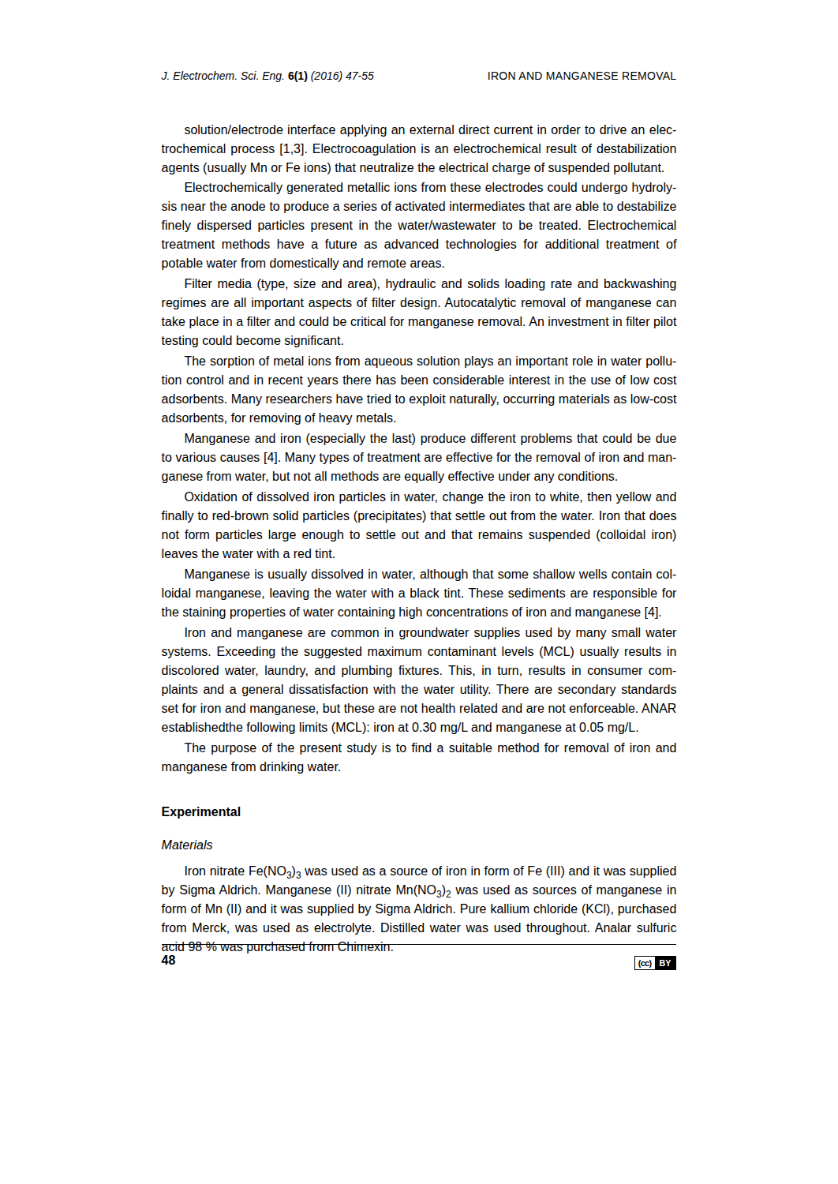J. Electrochem. Sci. Eng. 6(1) (2016) 47-55
IRON AND MANGANESE REMOVAL
solution/electrode interface applying an external direct current in order to drive an electrochemical process [1,3]. Electrocoagulation is an electrochemical result of destabilization agents (usually Mn or Fe ions) that neutralize the electrical charge of suspended pollutant.
Electrochemically generated metallic ions from these electrodes could undergo hydrolysis near the anode to produce a series of activated intermediates that are able to destabilize finely dispersed particles present in the water/wastewater to be treated. Electrochemical treatment methods have a future as advanced technologies for additional treatment of potable water from domestically and remote areas.
Filter media (type, size and area), hydraulic and solids loading rate and backwashing regimes are all important aspects of filter design. Autocatalytic removal of manganese can take place in a filter and could be critical for manganese removal. An investment in filter pilot testing could become significant.
The sorption of metal ions from aqueous solution plays an important role in water pollution control and in recent years there has been considerable interest in the use of low cost adsorbents. Many researchers have tried to exploit naturally, occurring materials as low-cost adsorbents, for removing of heavy metals.
Manganese and iron (especially the last) produce different problems that could be due to various causes [4]. Many types of treatment are effective for the removal of iron and manganese from water, but not all methods are equally effective under any conditions.
Oxidation of dissolved iron particles in water, change the iron to white, then yellow and finally to red-brown solid particles (precipitates) that settle out from the water. Iron that does not form particles large enough to settle out and that remains suspended (colloidal iron) leaves the water with a red tint.
Manganese is usually dissolved in water, although that some shallow wells contain colloidal manganese, leaving the water with a black tint. These sediments are responsible for the staining properties of water containing high concentrations of iron and manganese [4].
Iron and manganese are common in groundwater supplies used by many small water systems. Exceeding the suggested maximum contaminant levels (MCL) usually results in discolored water, laundry, and plumbing fixtures. This, in turn, results in consumer complaints and a general dissatisfaction with the water utility. There are secondary standards set for iron and manganese, but these are not health related and are not enforceable. ANAR establishedthe following limits (MCL): iron at 0.30 mg/L and manganese at 0.05 mg/L.
The purpose of the present study is to find a suitable method for removal of iron and manganese from drinking water.
Experimental
Materials
Iron nitrate Fe(NO3)3 was used as a source of iron in form of Fe (III) and it was supplied by Sigma Aldrich. Manganese (II) nitrate Mn(NO3)2 was used as sources of manganese in form of Mn (II) and it was supplied by Sigma Aldrich. Pure kallium chloride (KCl), purchased from Merck, was used as electrolyte. Distilled water was used throughout. Analar sulfuric acid 98 % was purchased from Chimexin.
48
(cc) BY